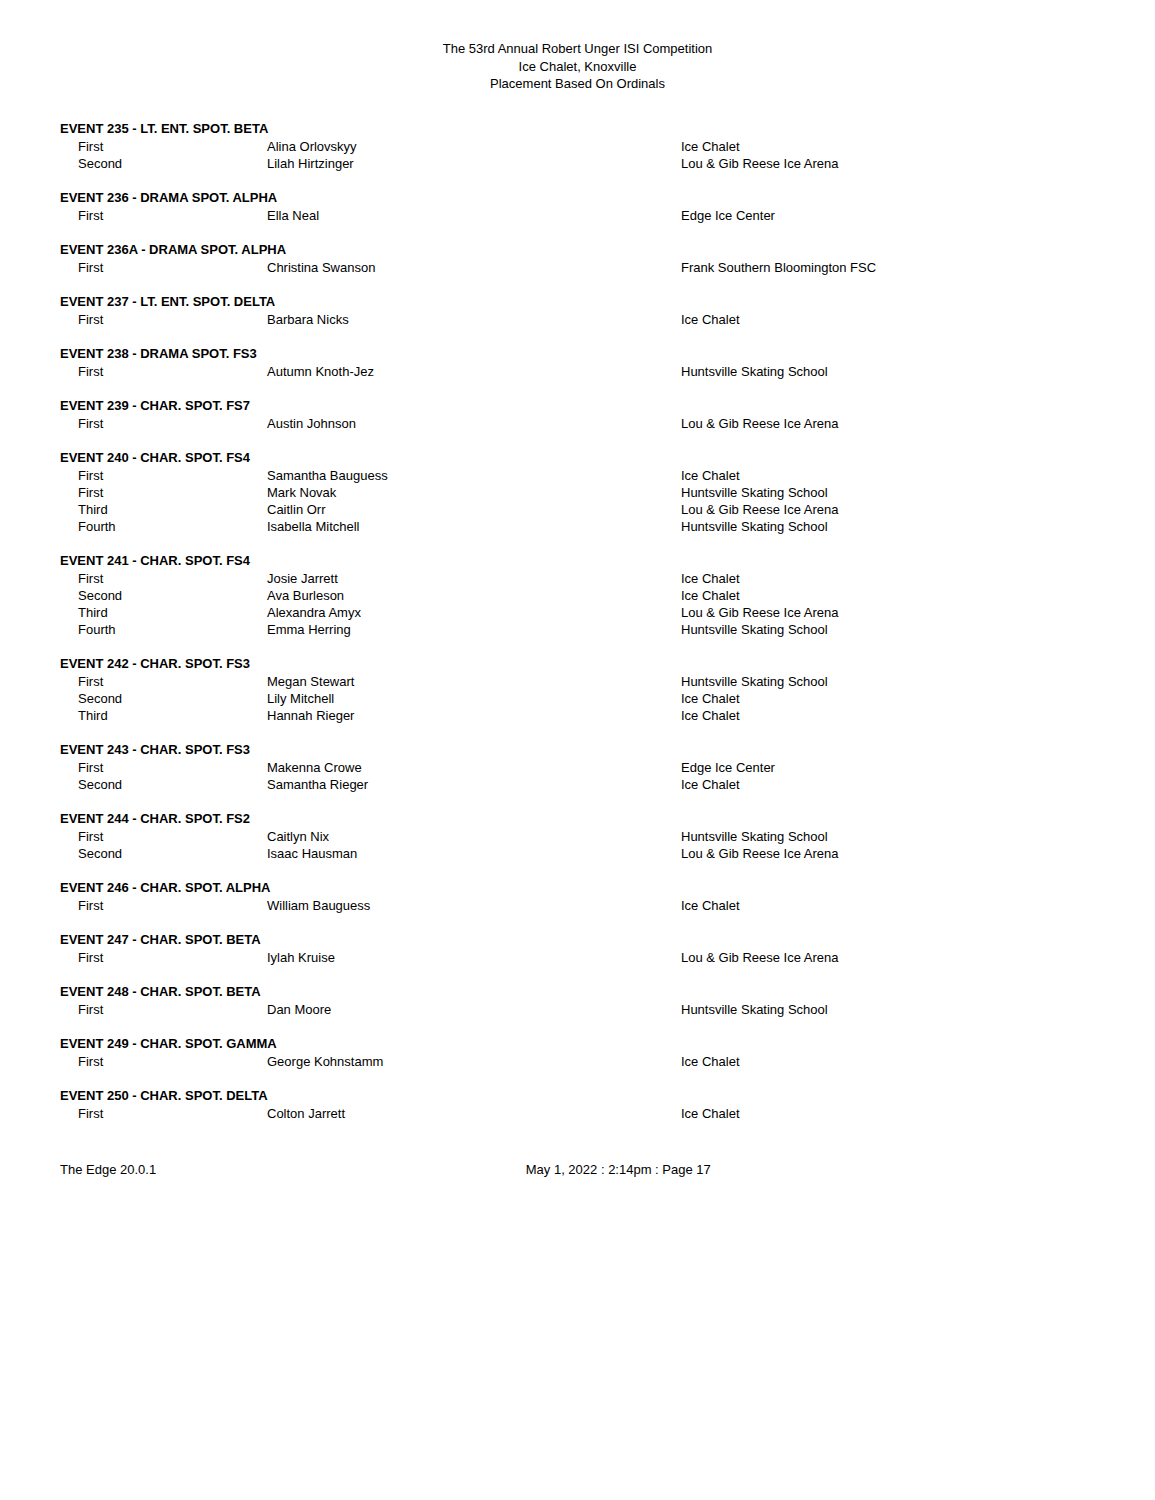The 53rd Annual Robert Unger ISI Competition
Ice Chalet, Knoxville
Placement Based On Ordinals
EVENT 235 - LT. ENT. SPOT. BETA
| First | Alina Orlovskyy | Ice Chalet |
| Second | Lilah Hirtzinger | Lou & Gib Reese Ice Arena |
EVENT 236 - DRAMA SPOT. ALPHA
| First | Ella Neal | Edge Ice Center |
EVENT 236A - DRAMA SPOT. ALPHA
| First | Christina Swanson | Frank Southern Bloomington FSC |
EVENT 237 - LT. ENT. SPOT. DELTA
| First | Barbara Nicks | Ice Chalet |
EVENT 238 - DRAMA SPOT. FS3
| First | Autumn Knoth-Jez | Huntsville Skating School |
EVENT 239 - CHAR. SPOT. FS7
| First | Austin Johnson | Lou & Gib Reese Ice Arena |
EVENT 240 - CHAR. SPOT. FS4
| First | Samantha Bauguess | Ice Chalet |
| First | Mark Novak | Huntsville Skating School |
| Third | Caitlin Orr | Lou & Gib Reese Ice Arena |
| Fourth | Isabella Mitchell | Huntsville Skating School |
EVENT 241 - CHAR. SPOT. FS4
| First | Josie Jarrett | Ice Chalet |
| Second | Ava Burleson | Ice Chalet |
| Third | Alexandra Amyx | Lou & Gib Reese Ice Arena |
| Fourth | Emma Herring | Huntsville Skating School |
EVENT 242 - CHAR. SPOT. FS3
| First | Megan Stewart | Huntsville Skating School |
| Second | Lily Mitchell | Ice Chalet |
| Third | Hannah Rieger | Ice Chalet |
EVENT 243 - CHAR. SPOT. FS3
| First | Makenna Crowe | Edge Ice Center |
| Second | Samantha Rieger | Ice Chalet |
EVENT 244 - CHAR. SPOT. FS2
| First | Caitlyn Nix | Huntsville Skating School |
| Second | Isaac Hausman | Lou & Gib Reese Ice Arena |
EVENT 246 - CHAR. SPOT. ALPHA
| First | William Bauguess | Ice Chalet |
EVENT 247 - CHAR. SPOT. BETA
| First | Iylah Kruise | Lou & Gib Reese Ice Arena |
EVENT 248 - CHAR. SPOT. BETA
| First | Dan Moore | Huntsville Skating School |
EVENT 249 - CHAR. SPOT. GAMMA
| First | George Kohnstamm | Ice Chalet |
EVENT 250 - CHAR. SPOT. DELTA
| First | Colton Jarrett | Ice Chalet |
The Edge 20.0.1 May 1, 2022 : 2:14pm : Page 17